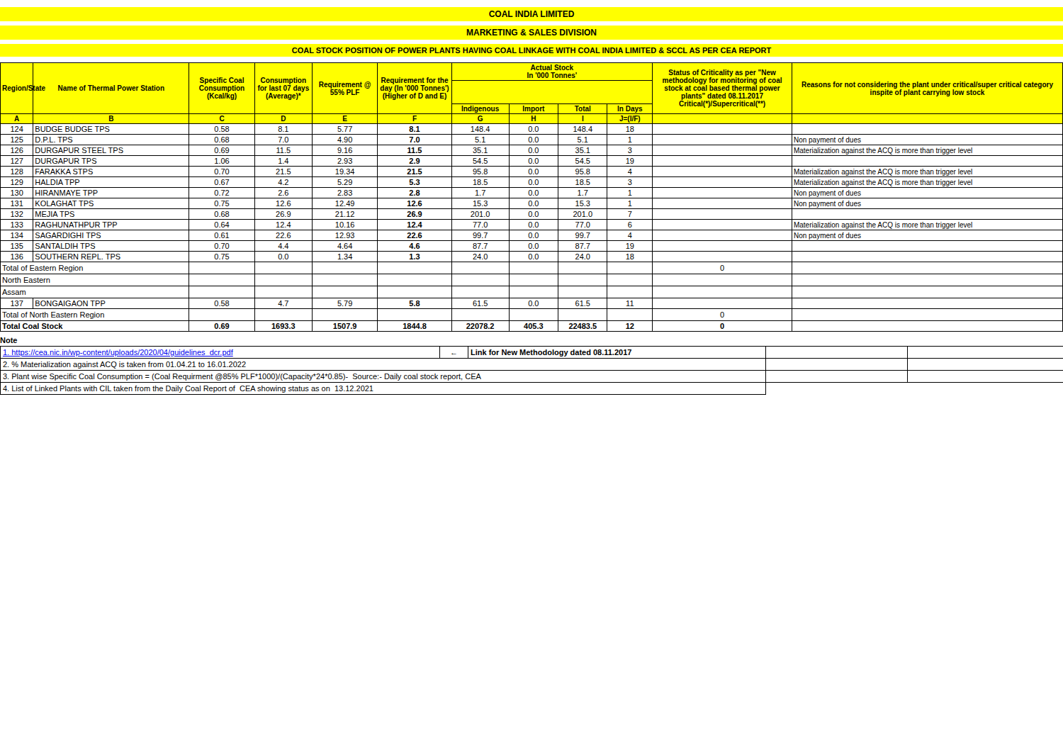COAL INDIA LIMITED
MARKETING & SALES DIVISION
COAL STOCK POSITION OF POWER PLANTS HAVING COAL LINKAGE WITH COAL INDIA LIMITED & SCCL AS PER CEA REPORT
| Region/State | Name of Thermal Power Station | Specific Coal Consumption (Kcal/kg) | Consumption for last 07 days (Average)* | Requirement @ 55% PLF | Requirement for the day (In '000 Tonnes') (Higher of D and E) | Actual Stock In '000 Tonnes' | Status of Criticality as per "New methodology for monitoring of coal stock at coal based thermal power plants" dated 08.11.2017 Critical(*)/Supercritical(**) | Reasons for not considering the plant under critical/super critical category inspite of plant carrying low stock |
| --- | --- | --- | --- | --- | --- | --- | --- | --- |
| Indigenous | Import | Total | In Days |
| A | B | C | D | E | F | G | H | I | J=(I/F) | | |
| 124 | BUDGE BUDGE TPS | 0.58 | 8.1 | 5.77 | 8.1 | 148.4 | 0.0 | 148.4 | 18 | | |
| 125 | D.P.L. TPS | 0.68 | 7.0 | 4.90 | 7.0 | 5.1 | 0.0 | 5.1 | 1 | | Non payment of dues |
| 126 | DURGAPUR STEEL TPS | 0.69 | 11.5 | 9.16 | 11.5 | 35.1 | 0.0 | 35.1 | 3 | | Materialization against the ACQ is more than trigger level |
| 127 | DURGAPUR TPS | 1.06 | 1.4 | 2.93 | 2.9 | 54.5 | 0.0 | 54.5 | 19 | | |
| 128 | FARAKKA STPS | 0.70 | 21.5 | 19.34 | 21.5 | 95.8 | 0.0 | 95.8 | 4 | | Materialization against the ACQ is more than trigger level |
| 129 | HALDIA TPP | 0.67 | 4.2 | 5.29 | 5.3 | 18.5 | 0.0 | 18.5 | 3 | | Materialization against the ACQ is more than trigger level |
| 130 | HIRANMAYE TPP | 0.72 | 2.6 | 2.83 | 2.8 | 1.7 | 0.0 | 1.7 | 1 | | Non payment of dues |
| 131 | KOLAGHAT TPS | 0.75 | 12.6 | 12.49 | 12.6 | 15.3 | 0.0 | 15.3 | 1 | | Non payment of dues |
| 132 | MEJIA TPS | 0.68 | 26.9 | 21.12 | 26.9 | 201.0 | 0.0 | 201.0 | 7 | | |
| 133 | RAGHUNATHPUR TPP | 0.64 | 12.4 | 10.16 | 12.4 | 77.0 | 0.0 | 77.0 | 6 | | Materialization against the ACQ is more than trigger level |
| 134 | SAGARDIGHI TPS | 0.61 | 22.6 | 12.93 | 22.6 | 99.7 | 0.0 | 99.7 | 4 | | Non payment of dues |
| 135 | SANTALDIH TPS | 0.70 | 4.4 | 4.64 | 4.6 | 87.7 | 0.0 | 87.7 | 19 | | |
| 136 | SOUTHERN REPL. TPS | 0.75 | 0.0 | 1.34 | 1.3 | 24.0 | 0.0 | 24.0 | 18 | | |
| Total of Eastern Region | | | | | | | | | 0 | |
| North Eastern | | | | | | | | | | |
| Assam | | | | | | | | | | |
| 137 | BONGAIGAON TPP | 0.58 | 4.7 | 5.79 | 5.8 | 61.5 | 0.0 | 61.5 | 11 | | |
| Total of North Eastern Region | | | | | | | | | 0 | |
| Total Coal Stock | 0.69 | 1693.3 | 1507.9 | 1844.8 | 22078.2 | 405.3 | 22483.5 | 12 | 0 | |
Note
| 1. https://cea.nic.in/wp-content/uploads/2020/04/guidelines_dcr.pdf | ← | Link for New Methodology dated 08.11.2017 | | |
| 2. % Materialization against ACQ is taken from 01.04.21 to 16.01.2022 | | |
| 3. Plant wise Specific Coal Consumption = (Coal Requirment @85% PLF*1000)/(Capacity*24*0.85)- Source:- Daily coal stock report, CEA | | |
| 4. List of Linked Plants with CIL taken from the Daily Coal Report of CEA showing status as on 13.12.2021 | | |